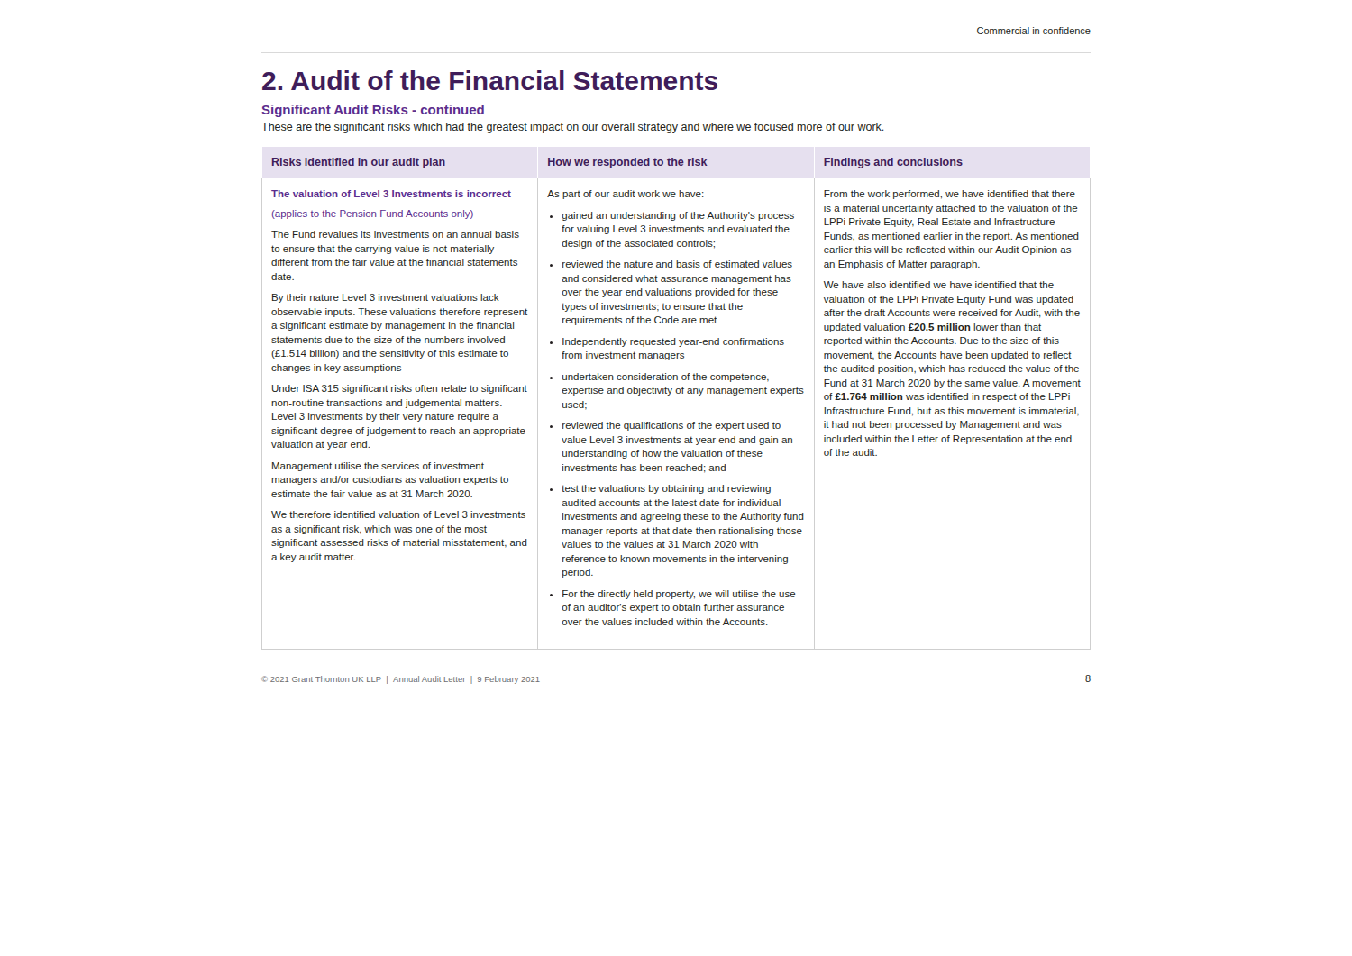Commercial in confidence
2. Audit of the Financial Statements
Significant Audit Risks - continued
These are the significant risks which had the greatest impact on our overall strategy and where we focused more of our work.
| Risks identified in our audit plan | How we responded to the risk | Findings and conclusions |
| --- | --- | --- |
| The valuation of Level 3 Investments is incorrect (applies to the Pension Fund Accounts only) The Fund revalues its investments on an annual basis to ensure that the carrying value is not materially different from the fair value at the financial statements date. By their nature Level 3 investment valuations lack observable inputs. These valuations therefore represent a significant estimate by management in the financial statements due to the size of the numbers involved (£1.514 billion) and the sensitivity of this estimate to changes in key assumptions Under ISA 315 significant risks often relate to significant non-routine transactions and judgemental matters. Level 3 investments by their very nature require a significant degree of judgement to reach an appropriate valuation at year end. Management utilise the services of investment managers and/or custodians as valuation experts to estimate the fair value as at 31 March 2020. We therefore identified valuation of Level 3 investments as a significant risk, which was one of the most significant assessed risks of material misstatement, and a key audit matter. | As part of our audit work we have: gained an understanding of the Authority's process for valuing Level 3 investments and evaluated the design of the associated controls; reviewed the nature and basis of estimated values and considered what assurance management has over the year end valuations provided for these types of investments; to ensure that the requirements of the Code are met Independently requested year-end confirmations from investment managers undertaken consideration of the competence, expertise and objectivity of any management experts used; reviewed the qualifications of the expert used to value Level 3 investments at year end and gain an understanding of how the valuation of these investments has been reached; and test the valuations by obtaining and reviewing audited accounts at the latest date for individual investments and agreeing these to the Authority fund manager reports at that date then rationalising those values to the values at 31 March 2020 with reference to known movements in the intervening period. For the directly held property, we will utilise the use of an auditor's expert to obtain further assurance over the values included within the Accounts. | From the work performed, we have identified that there is a material uncertainty attached to the valuation of the LPPi Private Equity, Real Estate and Infrastructure Funds, as mentioned earlier in the report. As mentioned earlier this will be reflected within our Audit Opinion as an Emphasis of Matter paragraph. We have also identified we have identified that the valuation of the LPPi Private Equity Fund was updated after the draft Accounts were received for Audit, with the updated valuation £20.5 million lower than that reported within the Accounts. Due to the size of this movement, the Accounts have been updated to reflect the audited position, which has reduced the value of the Fund at 31 March 2020 by the same value. A movement of £1.764 million was identified in respect of the LPPi Infrastructure Fund, but as this movement is immaterial, it had not been processed by Management and was included within the Letter of Representation at the end of the audit. |
© 2021 Grant Thornton UK LLP | Annual Audit Letter | 9 February 2021
8